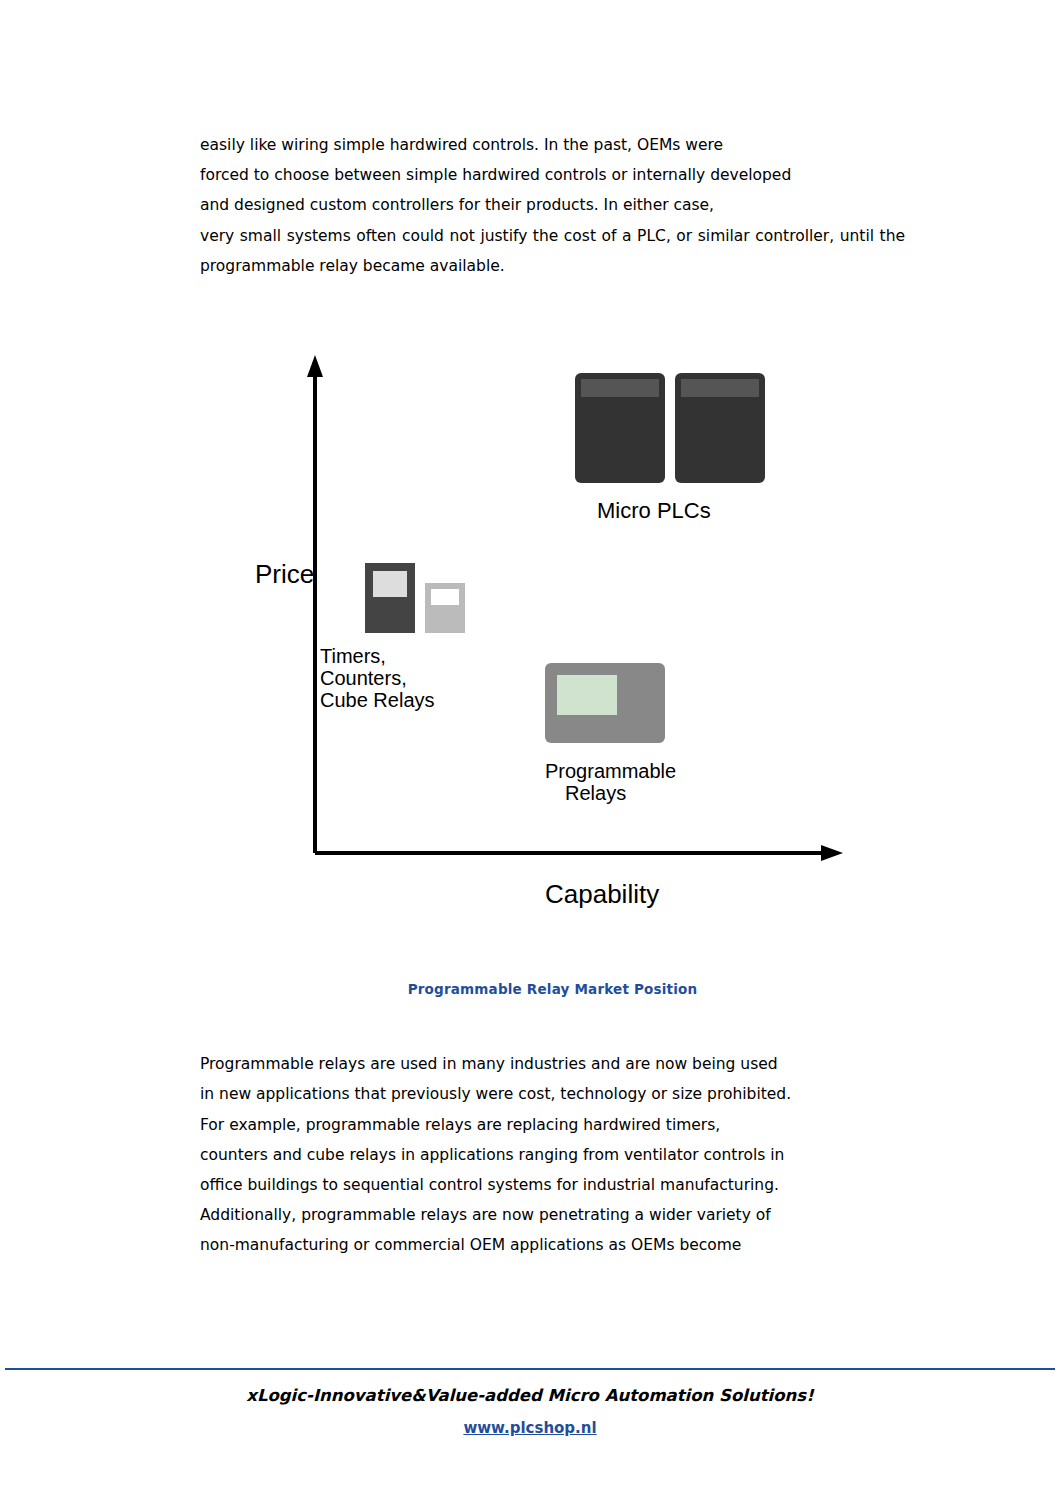easily like wiring simple hardwired controls. In the past, OEMs were
forced to choose between simple hardwired controls or internally developed
and designed custom controllers for their products. In either case,
very small systems often could not justify the cost of a PLC, or similar controller, until the programmable relay became available.
Programmable Relay Market Position
Programmable relays are used in many industries and are now being used
in new applications that previously were cost, technology or size prohibited.
For example, programmable relays are replacing hardwired timers,
counters and cube relays in applications ranging from ventilator controls in
office buildings to sequential control systems for industrial manufacturing.
Additionally, programmable relays are now penetrating a wider variety of
non-manufacturing or commercial OEM applications as OEMs become
xLogic-Innovative&Value-added Micro Automation Solutions!
www.plcshop.nl